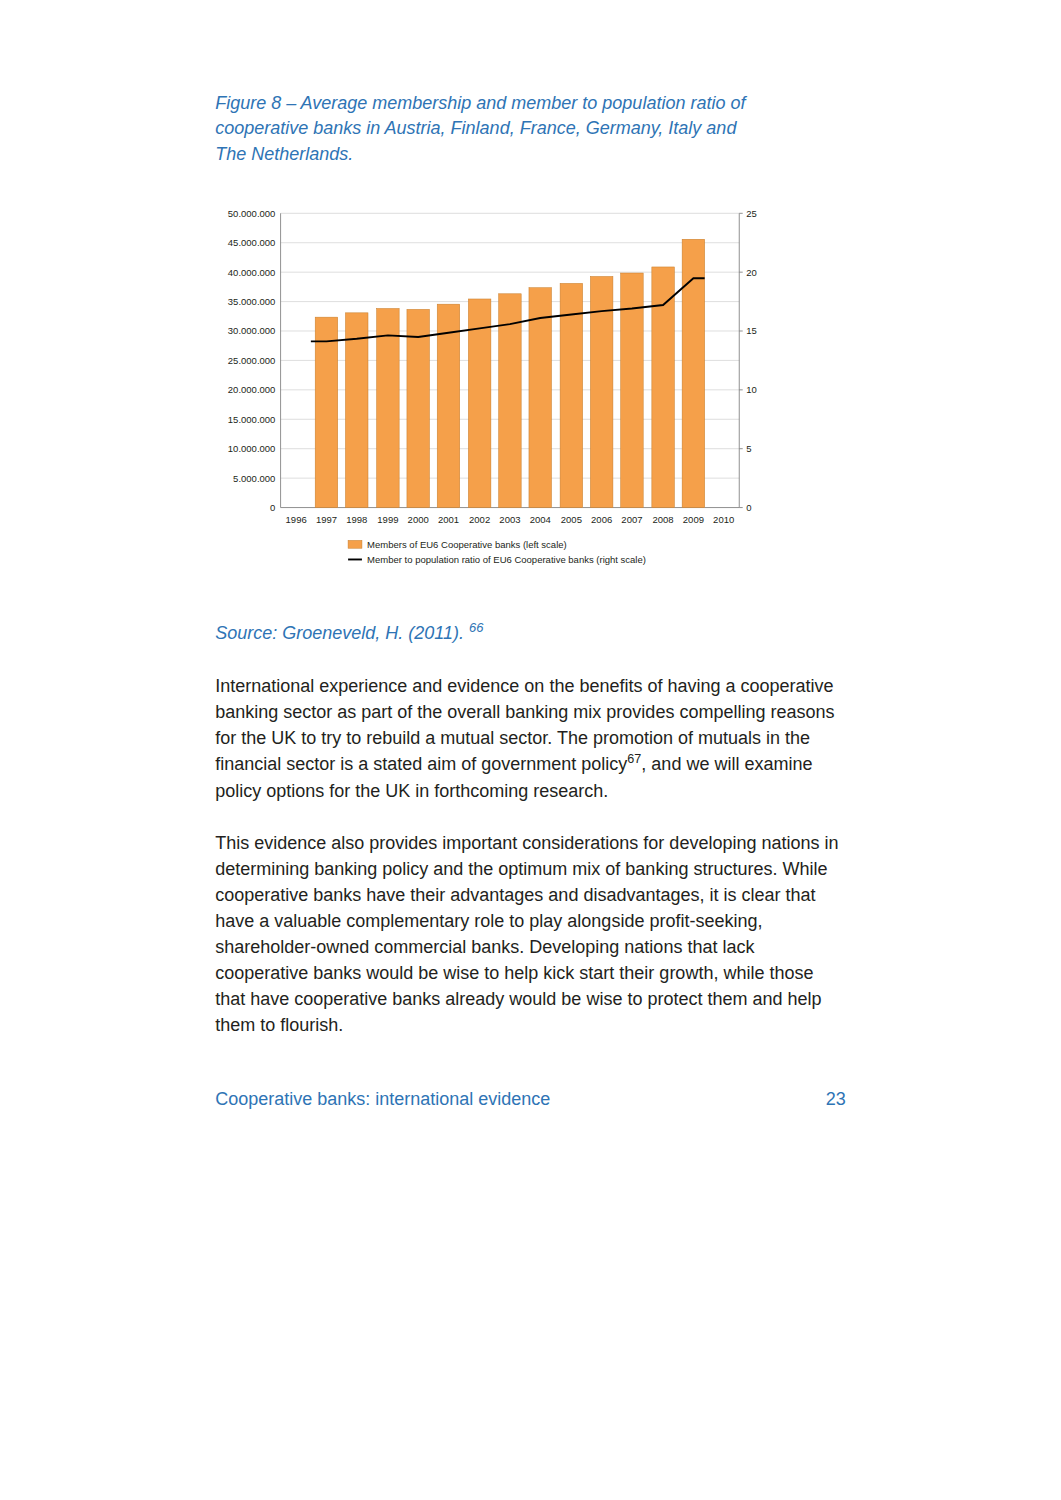Figure 8 – Average membership and member to population ratio of cooperative banks in Austria, Finland, France, Germany, Italy and The Netherlands.
50.000.000 45.000.000 40.000.000 35.000.000 30.000.000 25.000.000 20.000.000 15.000.000 10.000.000 5.000.000 0 25 20 15 10 5 0 1996 1997 1998 1999 2000 2001 2002 2003 2004 2005 2006 2007 2008 2009 2010 Members of EU6 Cooperative banks (left scale) Member to population ratio of EU6 Cooperative banks (right scale)
Source: Groeneveld, H. (2011). 66
International experience and evidence on the benefits of having a cooperative banking sector as part of the overall banking mix provides compelling reasons for the UK to try to rebuild a mutual sector. The promotion of mutuals in the financial sector is a stated aim of government policy67, and we will examine policy options for the UK in forthcoming research.
This evidence also provides important considerations for developing nations in determining banking policy and the optimum mix of banking structures. While cooperative banks have their advantages and disadvantages, it is clear that have a valuable complementary role to play alongside profit-seeking, shareholder-owned commercial banks. Developing nations that lack cooperative banks would be wise to help kick start their growth, while those that have cooperative banks already would be wise to protect them and help them to flourish.
Cooperative banks: international evidence 23